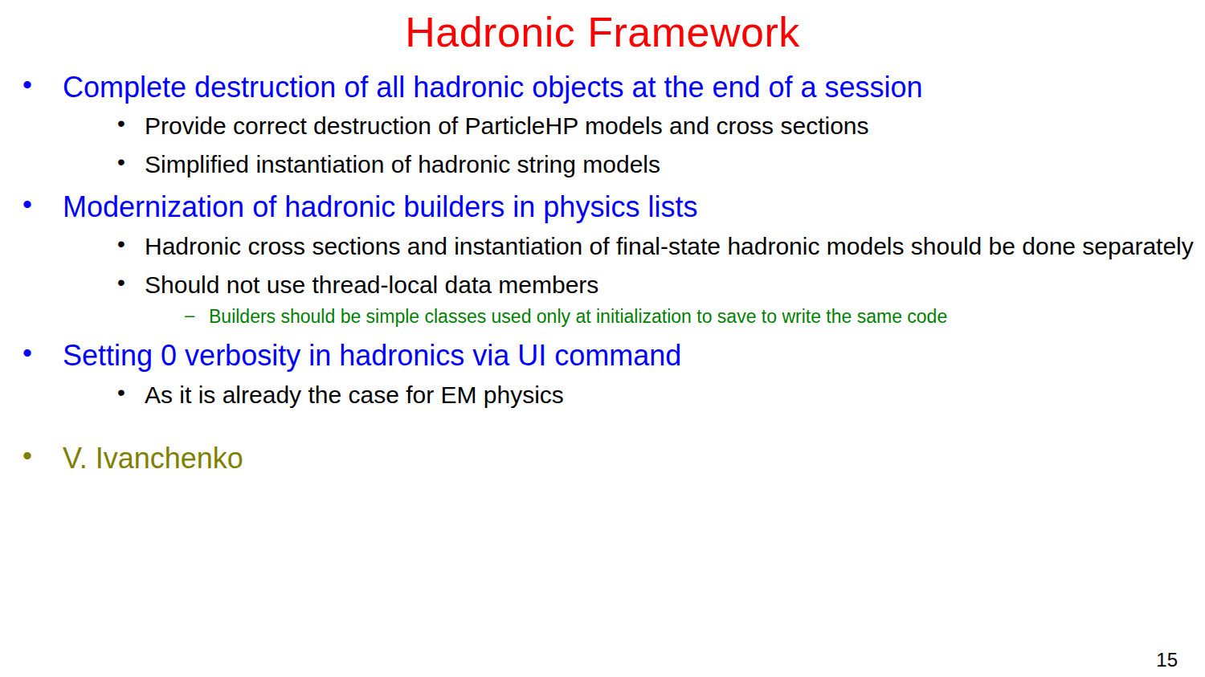Hadronic Framework
Complete destruction of all hadronic objects at the end of a session
Provide correct destruction of ParticleHP models and cross sections
Simplified instantiation of hadronic string models
Modernization of hadronic builders in physics lists
Hadronic cross sections and instantiation of final-state hadronic models should be done separately
Should not use thread-local data members
Builders should be simple classes used only at initialization to save to write the same code
Setting 0 verbosity in hadronics via UI command
As it is already the case for EM physics
V. Ivanchenko
15